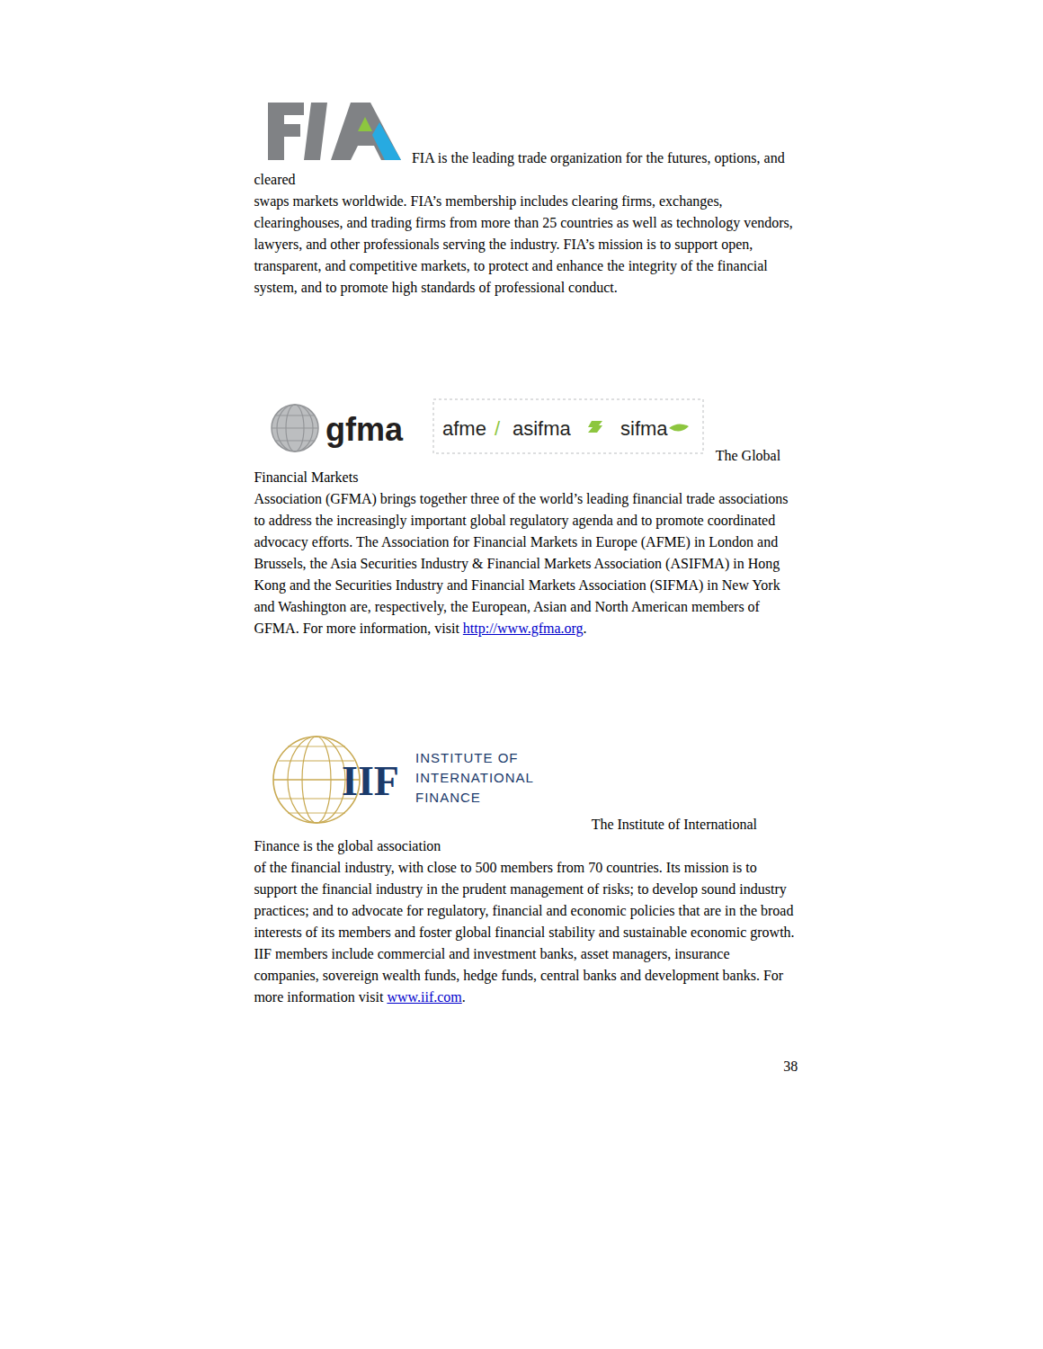FIA is the leading trade organization for the futures, options, and cleared
swaps markets worldwide. FIA’s membership includes clearing firms, exchanges, clearinghouses, and trading firms from more than 25 countries as well as technology vendors, lawyers, and other professionals serving the industry. FIA’s mission is to support open, transparent, and competitive markets, to protect and enhance the integrity of the financial system, and to promote high standards of professional conduct.
gfma afme / asifma sifma The Global Financial Markets
Association (GFMA) brings together three of the world’s leading financial trade associations to address the increasingly important global regulatory agenda and to promote coordinated advocacy efforts. The Association for Financial Markets in Europe (AFME) in London and Brussels, the Asia Securities Industry & Financial Markets Association (ASIFMA) in Hong Kong and the Securities Industry and Financial Markets Association (SIFMA) in New York and Washington are, respectively, the European, Asian and North American members of GFMA. For more information, visit http://www.gfma.org.
IIF INSTITUTE OF INTERNATIONAL FINANCE The Institute of International Finance is the global association
of the financial industry, with close to 500 members from 70 countries. Its mission is to support the financial industry in the prudent management of risks; to develop sound industry practices; and to advocate for regulatory, financial and economic policies that are in the broad interests of its members and foster global financial stability and sustainable economic growth. IIF members include commercial and investment banks, asset managers, insurance companies, sovereign wealth funds, hedge funds, central banks and development banks. For more information visit www.iif.com.
38